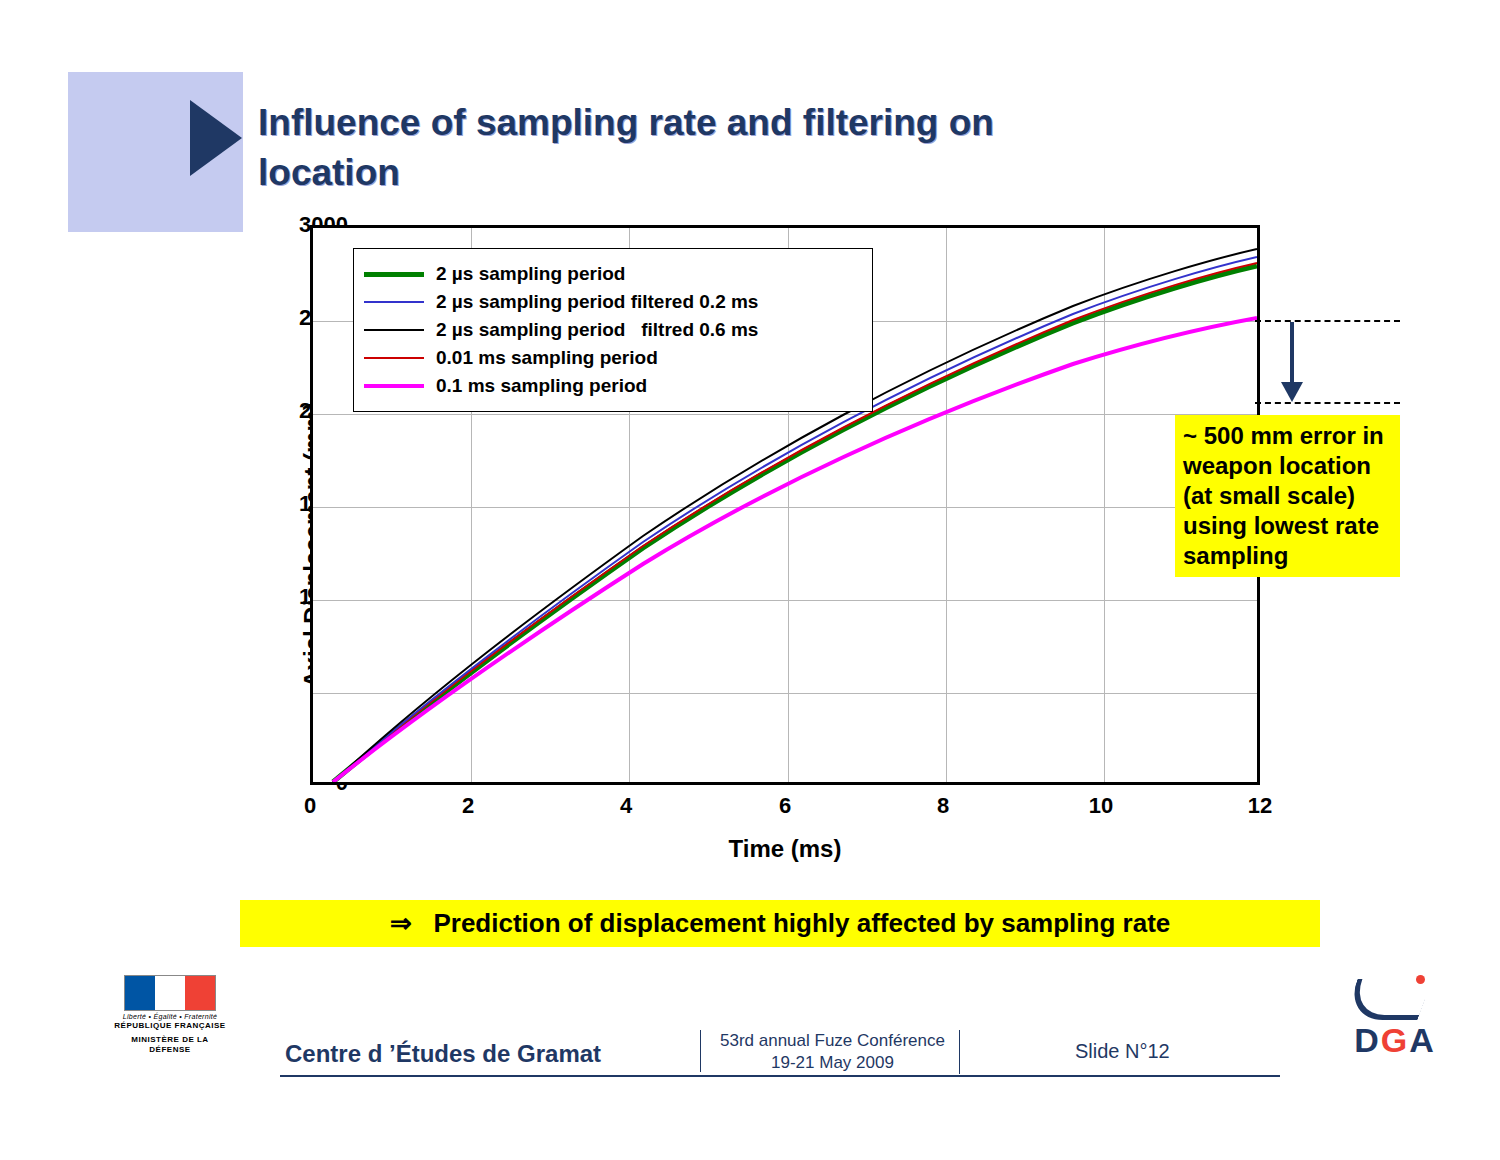Influence of sampling rate and filtering on
location
Axial Displacement (mm)
3000
2500
2000
1500
1000
500
0
0
2
4
6
8
10
12
Time (ms)
2 µs sampling period
2 µs sampling period filtered 0.2 ms
2 µs sampling period filtred 0.6 ms
0.01 ms sampling period
0.1 ms sampling period
~ 500 mm error in weapon location (at small scale) using lowest rate sampling
⇒ Prediction of displacement highly affected by sampling rate
Centre d ’Études de Gramat
53rd annual Fuze Conférence
19-21 May 2009
Slide N°12
Liberté • Égalité • Fraternité
RÉPUBLIQUE FRANÇAISE
MINISTÈRE DE LA DÉFENSE
DGA